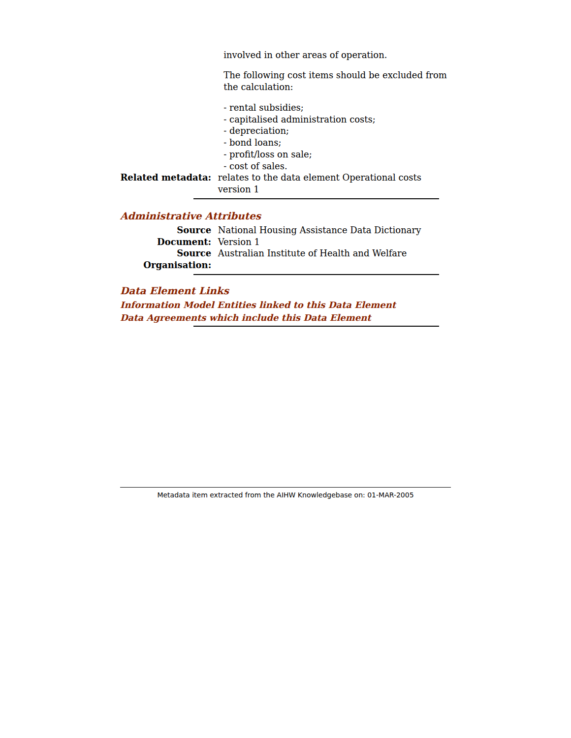involved in other areas of operation.
The following cost items should be excluded from the calculation:
rental subsidies;
capitalised administration costs;
depreciation;
bond loans;
profit/loss on sale;
cost of sales.
Related metadata:
relates to the data element Operational costs version 1
Administrative Attributes
Source Document:
National Housing Assistance Data Dictionary Version 1
Source Organisation:
Australian Institute of Health and Welfare
Data Element Links
Information Model Entities linked to this Data Element
Data Agreements which include this Data Element
Metadata item extracted from the AIHW Knowledgebase on: 01-MAR-2005